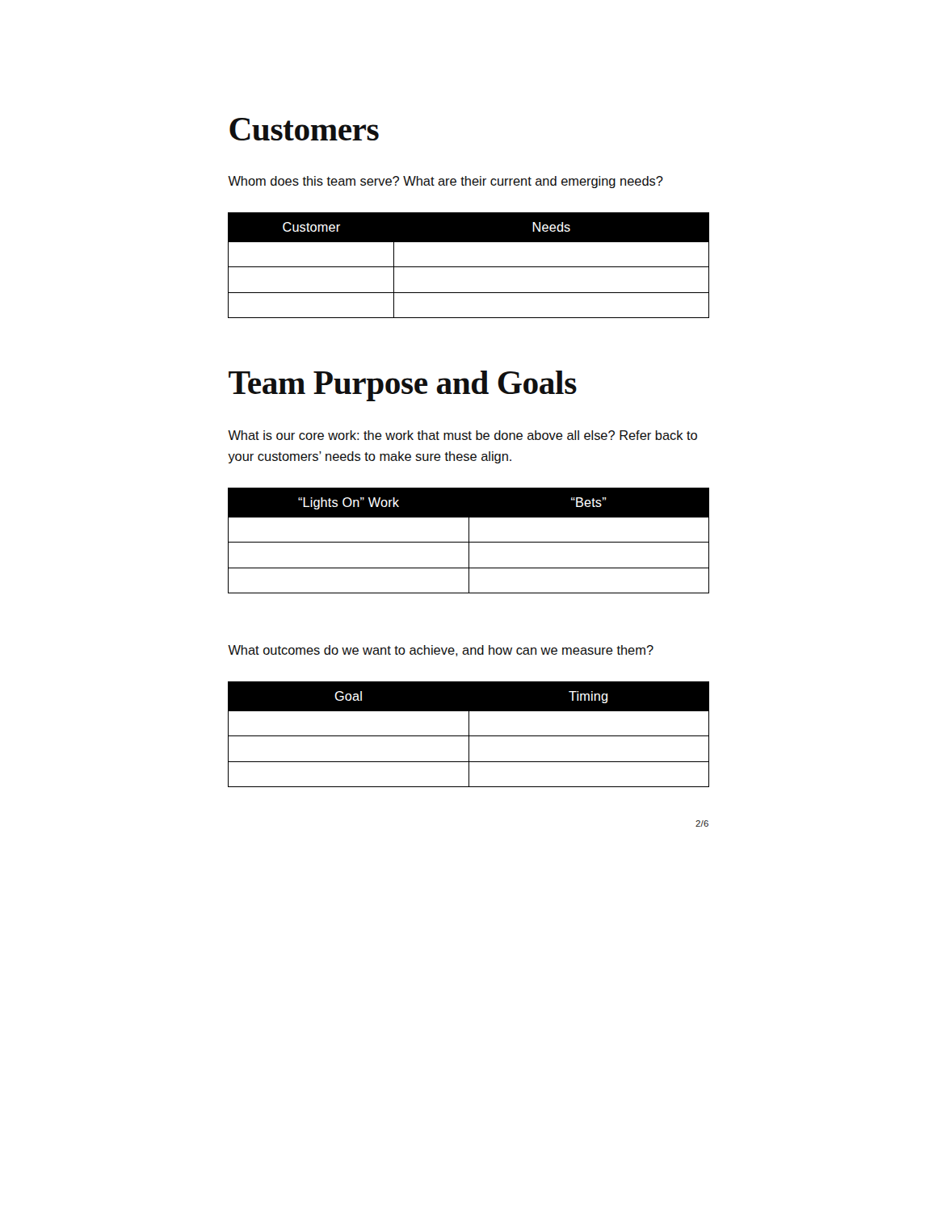Customers
Whom does this team serve? What are their current and emerging needs?
| Customer | Needs |
| --- | --- |
Team Purpose and Goals
What is our core work: the work that must be done above all else? Refer back to your customers’ needs to make sure these align.
| “Lights On” Work | “Bets” |
| --- | --- |
What outcomes do we want to achieve, and how can we measure them?
| Goal | Timing |
| --- | --- |
2/6